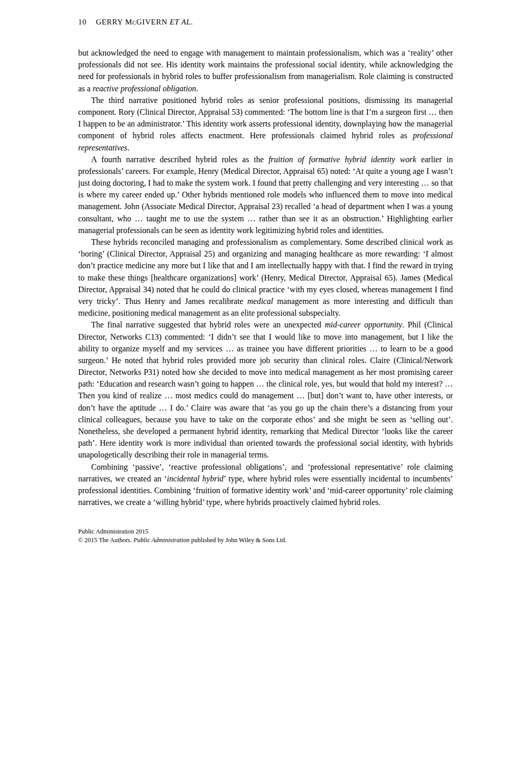10 GERRY McGIVERN ET AL.
but acknowledged the need to engage with management to maintain professionalism, which was a ‘reality’ other professionals did not see. His identity work maintains the professional social identity, while acknowledging the need for professionals in hybrid roles to buffer professionalism from managerialism. Role claiming is constructed as a reactive professional obligation.
The third narrative positioned hybrid roles as senior professional positions, dismissing its managerial component. Rory (Clinical Director, Appraisal 53) commented: ‘The bottom line is that I’m a surgeon first … then I happen to be an administrator.’ This identity work asserts professional identity, downplaying how the managerial component of hybrid roles affects enactment. Here professionals claimed hybrid roles as professional representatives.
A fourth narrative described hybrid roles as the fruition of formative hybrid identity work earlier in professionals’ careers. For example, Henry (Medical Director, Appraisal 65) noted: ‘At quite a young age I wasn’t just doing doctoring, I had to make the system work. I found that pretty challenging and very interesting … so that is where my career ended up.’ Other hybrids mentioned role models who influenced them to move into medical management. John (Associate Medical Director, Appraisal 23) recalled ‘a head of department when I was a young consultant, who … taught me to use the system … rather than see it as an obstruction.’ Highlighting earlier managerial professionals can be seen as identity work legitimizing hybrid roles and identities.
These hybrids reconciled managing and professionalism as complementary. Some described clinical work as ‘boring’ (Clinical Director, Appraisal 25) and organizing and managing healthcare as more rewarding: ‘I almost don’t practice medicine any more but I like that and I am intellectually happy with that. I find the reward in trying to make these things [healthcare organizations] work’ (Henry, Medical Director, Appraisal 65). James (Medical Director, Appraisal 34) noted that he could do clinical practice ‘with my eyes closed, whereas management I find very tricky’. Thus Henry and James recalibrate medical management as more interesting and difficult than medicine, positioning medical management as an elite professional subspecialty.
The final narrative suggested that hybrid roles were an unexpected mid-career opportunity. Phil (Clinical Director, Networks C13) commented: ‘I didn’t see that I would like to move into management, but I like the ability to organize myself and my services … as trainee you have different priorities … to learn to be a good surgeon.’ He noted that hybrid roles provided more job security than clinical roles. Claire (Clinical/Network Director, Networks P31) noted how she decided to move into medical management as her most promising career path: ‘Education and research wasn’t going to happen … the clinical role, yes, but would that hold my interest? … Then you kind of realize … most medics could do management … [but] don’t want to, have other interests, or don’t have the aptitude … I do.’ Claire was aware that ‘as you go up the chain there’s a distancing from your clinical colleagues, because you have to take on the corporate ethos’ and she might be seen as ‘selling out’. Nonetheless, she developed a permanent hybrid identity, remarking that Medical Director ‘looks like the career path’. Here identity work is more individual than oriented towards the professional social identity, with hybrids unapologetically describing their role in managerial terms.
Combining ‘passive’, ‘reactive professional obligations’, and ‘professional representative’ role claiming narratives, we created an ‘incidental hybrid’ type, where hybrid roles were essentially incidental to incumbents’ professional identities. Combining ‘fruition of formative identity work’ and ‘mid-career opportunity’ role claiming narratives, we create a ‘willing hybrid’ type, where hybrids proactively claimed hybrid roles.
Public Administration 2015
© 2015 The Authors. Public Administration published by John Wiley & Sons Ltd.